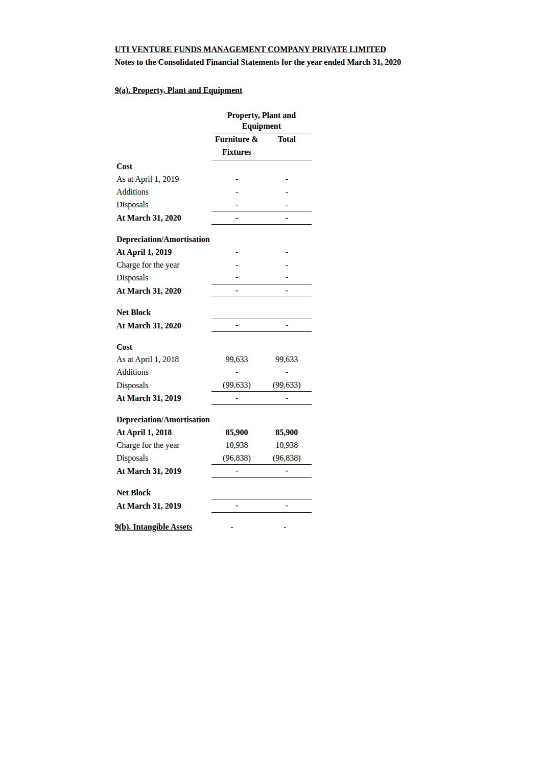UTI VENTURE FUNDS MANAGEMENT COMPANY PRIVATE LIMITED
Notes to the Consolidated Financial Statements for the year ended March 31, 2020
9(a). Property, Plant and Equipment
| | Property, Plant and Equipment |
| --- | --- |
| | Furniture & | Total |
| | Fixtures | |
| Cost | | |
| As at April 1, 2019 | - | - |
| Additions | - | - |
| Disposals | - | - |
| At March 31, 2020 | - | - |
| Depreciation/Amortisation | | |
| At April 1, 2019 | - | - |
| Charge for the year | - | - |
| Disposals | - | - |
| At March 31, 2020 | - | - |
| Net Block | | |
| At March 31, 2020 | - | - |
| Cost | | |
| As at April 1, 2018 | 99,633 | 99,633 |
| Additions | - | - |
| Disposals | (99,633) | (99,633) |
| At March 31, 2019 | - | - |
| Depreciation/Amortisation | | |
| At April 1, 2018 | 85,900 | 85,900 |
| Charge for the year | 10,938 | 10,938 |
| Disposals | (96,838) | (96,838) |
| At March 31, 2019 | - | - |
| Net Block | | |
| At March 31, 2019 | - | - |
9(b). Intangible Assets
-
-